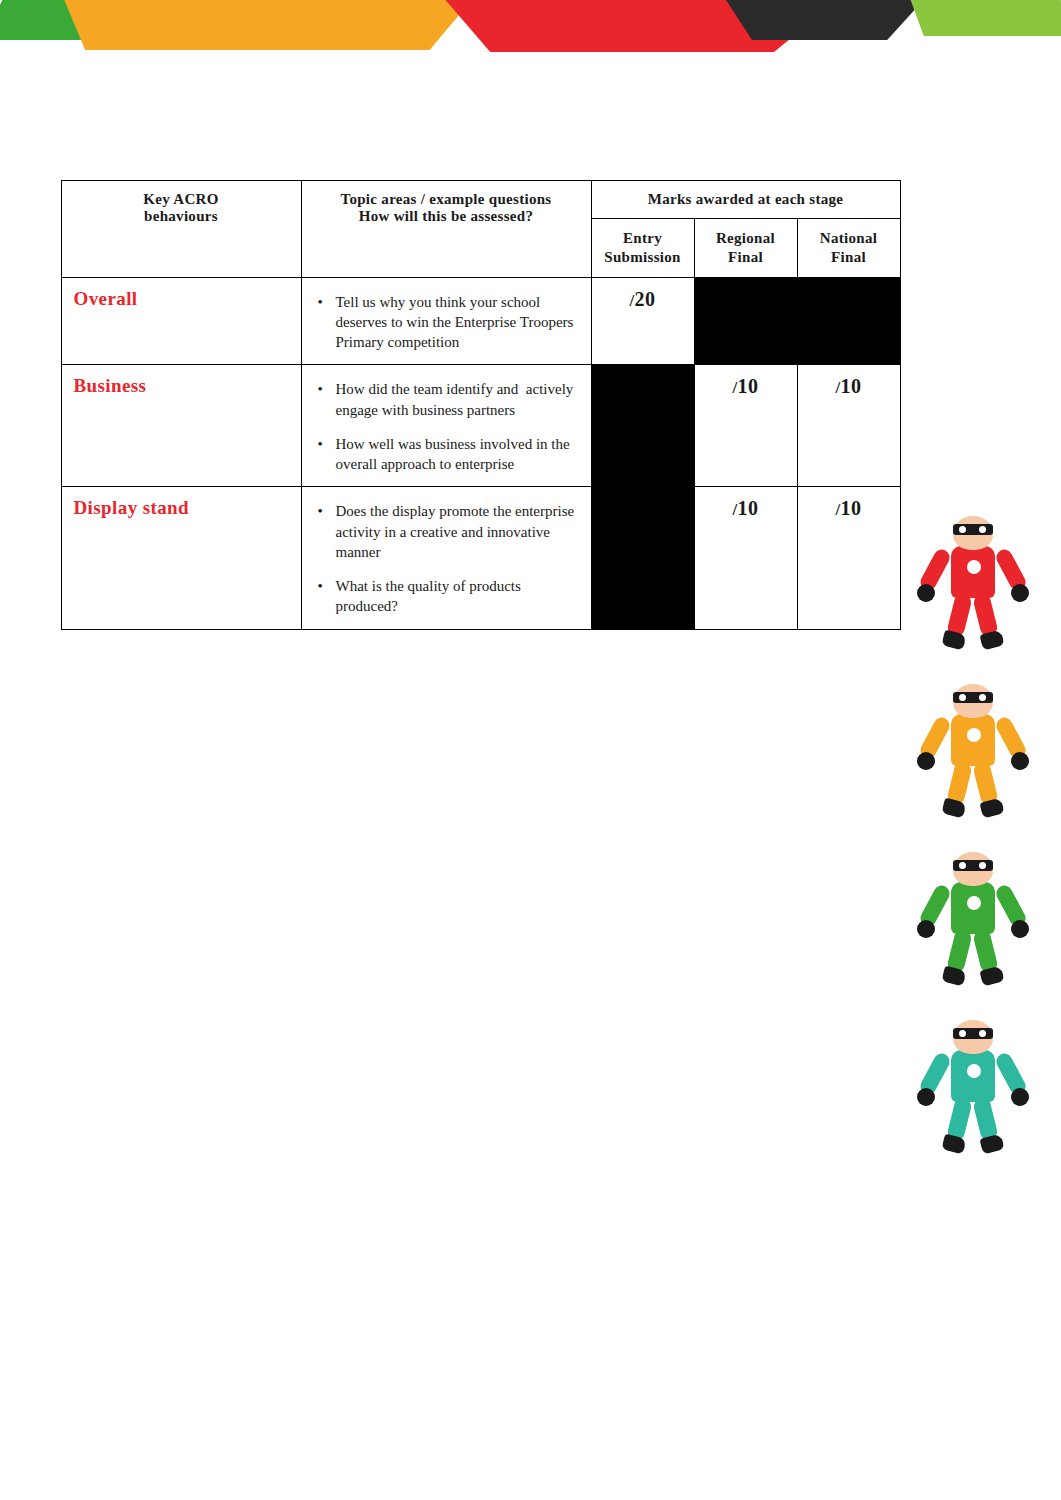| Key ACRO behaviours | Topic areas / example questions How will this be assessed? | Marks awarded at each stage |
| --- | --- | --- |
| Entry Submission | Regional Final | National Final |
| Overall | Tell us why you think your school deserves to win the Enterprise Troopers Primary competition | / 20 | |
| Business | How did the team identify and actively engage with business partners How well was business involved in the overall approach to enterprise | | / 10 | / 10 |
| Display stand | Does the display promote the enterprise activity in a creative and innovative manner What is the quality of products produced? | / 10 | / 10 |